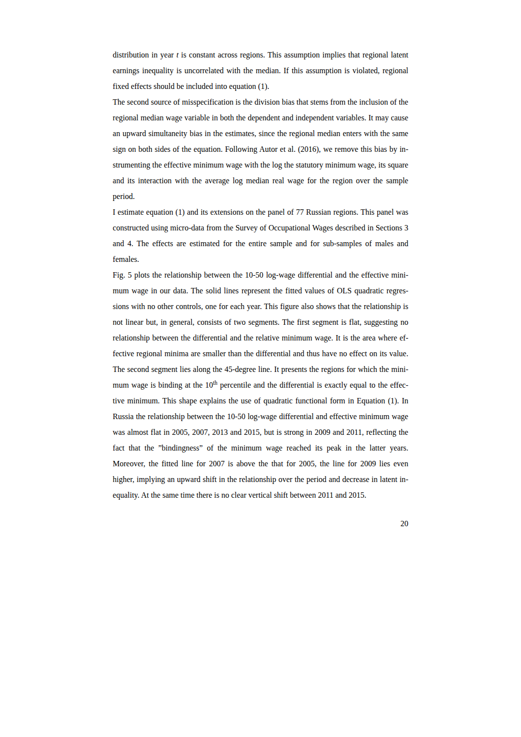distribution in year t is constant across regions. This assumption implies that regional latent earnings inequality is uncorrelated with the median. If this assumption is violated, regional fixed effects should be included into equation (1).
The second source of misspecification is the division bias that stems from the inclusion of the regional median wage variable in both the dependent and independent variables. It may cause an upward simultaneity bias in the estimates, since the regional median enters with the same sign on both sides of the equation. Following Autor et al. (2016), we remove this bias by instrumenting the effective minimum wage with the log the statutory minimum wage, its square and its interaction with the average log median real wage for the region over the sample period.
I estimate equation (1) and its extensions on the panel of 77 Russian regions. This panel was constructed using micro-data from the Survey of Occupational Wages described in Sections 3 and 4. The effects are estimated for the entire sample and for sub-samples of males and females.
Fig. 5 plots the relationship between the 10-50 log-wage differential and the effective minimum wage in our data. The solid lines represent the fitted values of OLS quadratic regressions with no other controls, one for each year. This figure also shows that the relationship is not linear but, in general, consists of two segments. The first segment is flat, suggesting no relationship between the differential and the relative minimum wage. It is the area where effective regional minima are smaller than the differential and thus have no effect on its value. The second segment lies along the 45-degree line. It presents the regions for which the minimum wage is binding at the 10th percentile and the differential is exactly equal to the effective minimum. This shape explains the use of quadratic functional form in Equation (1). In Russia the relationship between the 10-50 log-wage differential and effective minimum wage was almost flat in 2005, 2007, 2013 and 2015, but is strong in 2009 and 2011, reflecting the fact that the ”bindingness” of the minimum wage reached its peak in the latter years. Moreover, the fitted line for 2007 is above the that for 2005, the line for 2009 lies even higher, implying an upward shift in the relationship over the period and decrease in latent inequality. At the same time there is no clear vertical shift between 2011 and 2015.
20